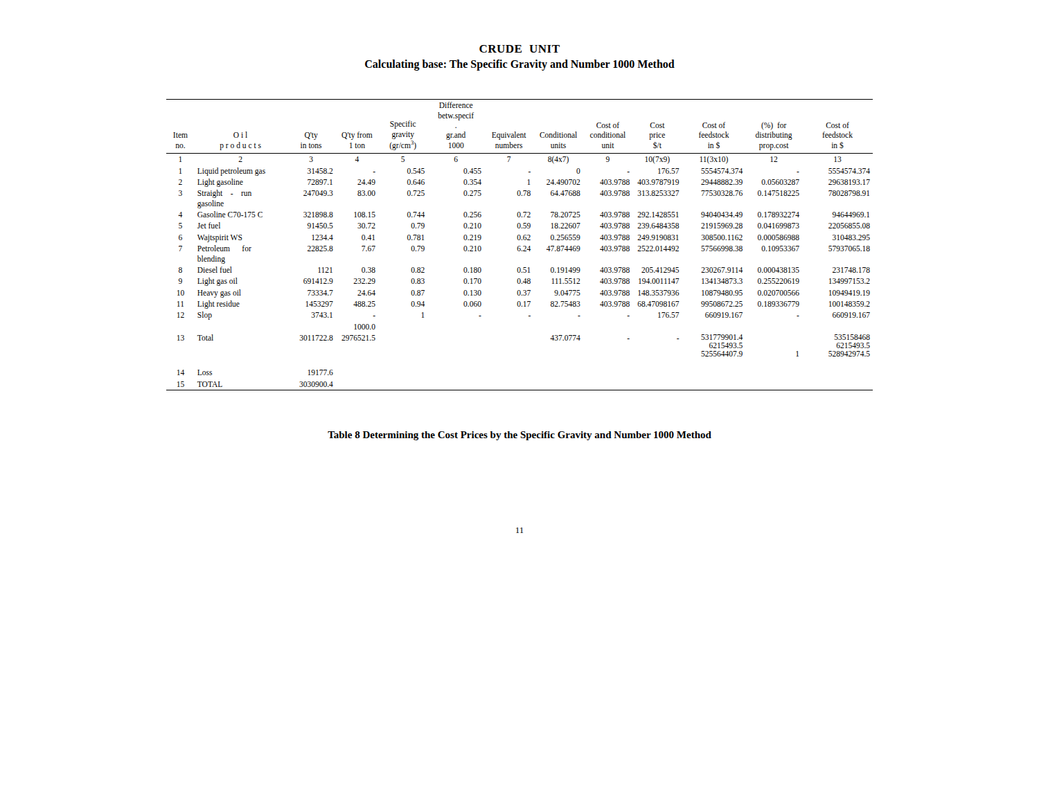CRUDE UNIT
Calculating base: The Specific Gravity and Number 1000 Method
| Item no. | O i l p r o d u c t s | Q'ty in tons | Q'ty from 1 ton | Specific gravity (gr/cm 3 ) | Difference betw.specif . gr.and 1000 | Equivalent numbers | Conditional units | Cost of conditional unit | Cost price $/t | Cost of feedstock in $ | (%) for distributing prop.cost | Cost of feedstock in $ |
| --- | --- | --- | --- | --- | --- | --- | --- | --- | --- | --- | --- | --- |
| 1 | 2 | 3 | 4 | 5 | 6 | 7 | 8(4x7) | 9 | 10(7x9) | 11(3x10) | 12 | 13 |
| 1 | Liquid petroleum gas | 31458.2 | - | 0.545 | 0.455 | - | 0 | - | 176.57 | 5554574.374 | - | 5554574.374 |
| 2 | Light gasoline | 72897.1 | 24.49 | 0.646 | 0.354 | 1 | 24.490702 | 403.9788 | 403.9787919 | 29448882.39 | 0.05603287 | 29638193.17 |
| 3 | Straight - run gasoline | 247049.3 | 83.00 | 0.725 | 0.275 | 0.78 | 64.47688 | 403.9788 | 313.8253327 | 77530328.76 | 0.147518225 | 78028798.91 |
| 4 | Gasoline C70-175 C | 321898.8 | 108.15 | 0.744 | 0.256 | 0.72 | 78.20725 | 403.9788 | 292.1428551 | 94040434.49 | 0.178932274 | 94644969.1 |
| 5 | Jet fuel | 91450.5 | 30.72 | 0.79 | 0.210 | 0.59 | 18.22607 | 403.9788 | 239.6484358 | 21915969.28 | 0.041699873 | 22056855.08 |
| 6 | Wajtspirit WS | 1234.4 | 0.41 | 0.781 | 0.219 | 0.62 | 0.256559 | 403.9788 | 249.9190831 | 308500.1162 | 0.000586988 | 310483.295 |
| 7 | Petroleum for blending | 22825.8 | 7.67 | 0.79 | 0.210 | 6.24 | 47.874469 | 403.9788 | 2522.014492 | 57566998.38 | 0.10953367 | 57937065.18 |
| 8 | Diesel fuel | 1121 | 0.38 | 0.82 | 0.180 | 0.51 | 0.191499 | 403.9788 | 205.412945 | 230267.9114 | 0.000438135 | 231748.178 |
| 9 | Light gas oil | 691412.9 | 232.29 | 0.83 | 0.170 | 0.48 | 111.5512 | 403.9788 | 194.0011147 | 134134873.3 | 0.255220619 | 134997153.2 |
| 10 | Heavy gas oil | 73334.7 | 24.64 | 0.87 | 0.130 | 0.37 | 9.04775 | 403.9788 | 148.3537936 | 10879480.95 | 0.020700566 | 10949419.19 |
| 11 | Light residue | 1453297 | 488.25 | 0.94 | 0.060 | 0.17 | 82.75483 | 403.9788 | 68.47098167 | 99508672.25 | 0.189336779 | 100148359.2 |
| 12 | Slop | 3743.1 | - | 1 | - | - | - | - | 176.57 | 660919.167 | - | 660919.167 |
| | | | 1000.0 | | | | | | | | | |
| 13 | Total | 3011722.8 | 2976521.5 | | | | 437.0774 | - | - | 531779901.4 6215493.5 525564407.9 | 1 | 535158468 6215493.5 528942974.5 |
| 14 | Loss | 19177.6 | | | | | | | | | | |
| 15 | TOTAL | 3030900.4 | | | | | | | | | | |
Table 8 Determining the Cost Prices by the Specific Gravity and Number 1000 Method
11